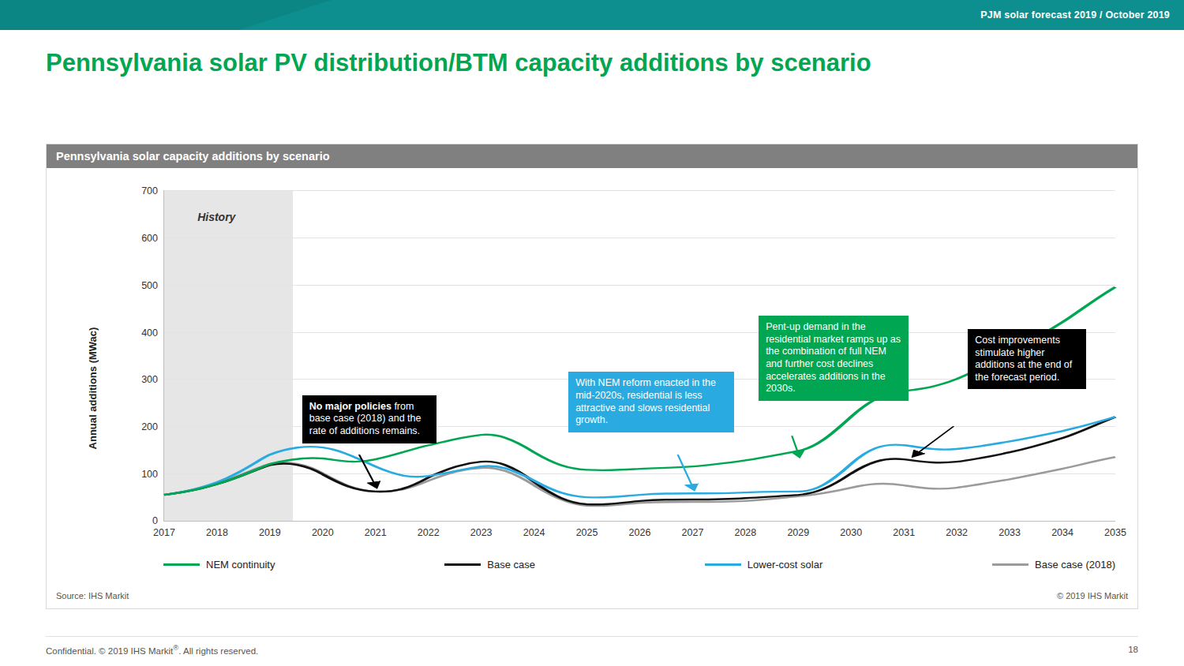PJM solar forecast 2019 / October 2019
Pennsylvania solar PV distribution/BTM capacity additions by scenario
Pennsylvania solar capacity additions by scenario
Annual additions (MWac)
History
700
600
500
400
300
200
100
0
2017
2018
2019
2020
2021
2022
2023
2024
2025
2026
2027
2028
2029
2030
2031
2032
2033
2034
2035
No major policies from base case (2018) and the rate of additions remains.
With NEM reform enacted in the mid-2020s, residential is less attractive and slows residential growth.
Pent-up demand in the residential market ramps up as the combination of full NEM and further cost declines accelerates additions in the 2030s.
Cost improvements stimulate higher additions at the end of the forecast period.
NEM continuity
Base case
Lower-cost solar
Base case (2018)
Source: IHS Markit
© 2019 IHS Markit
Confidential. © 2019 IHS Markit®. All rights reserved.
18